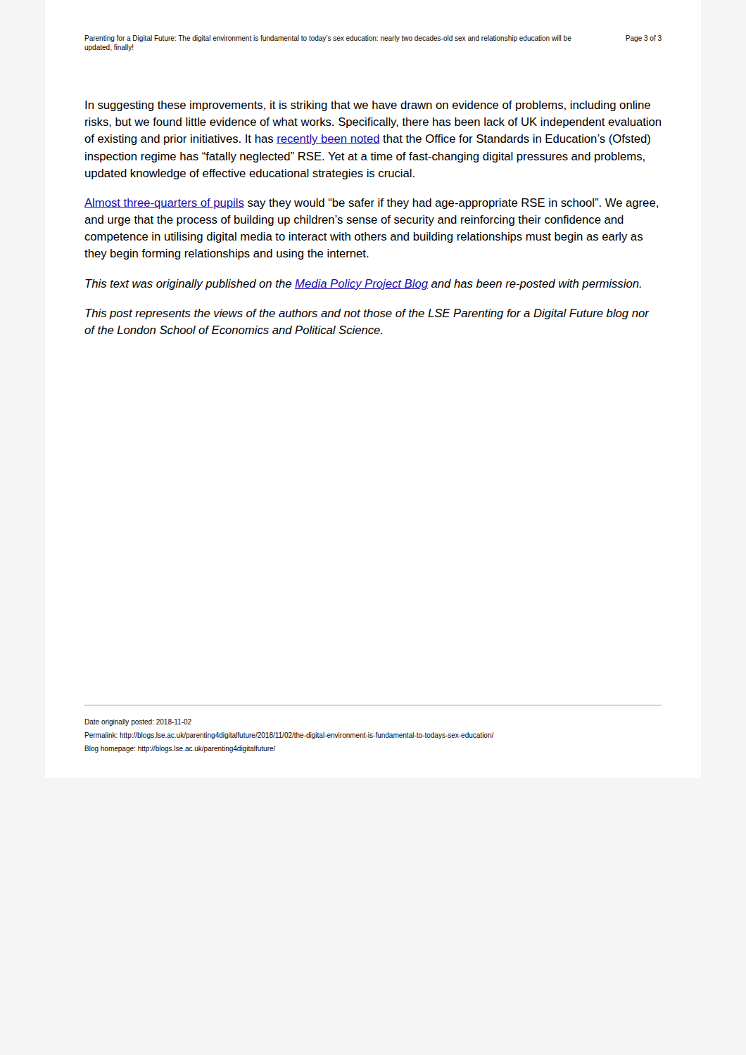Parenting for a Digital Future: The digital environment is fundamental to today’s sex education: nearly two decades-old sex and relationship education will be updated, finally!
Page 3 of 3
In suggesting these improvements, it is striking that we have drawn on evidence of problems, including online risks, but we found little evidence of what works. Specifically, there has been lack of UK independent evaluation of existing and prior initiatives. It has recently been noted that the Office for Standards in Education’s (Ofsted) inspection regime has “fatally neglected” RSE. Yet at a time of fast-changing digital pressures and problems, updated knowledge of effective educational strategies is crucial.
Almost three-quarters of pupils say they would “be safer if they had age-appropriate RSE in school”. We agree, and urge that the process of building up children’s sense of security and reinforcing their confidence and competence in utilising digital media to interact with others and building relationships must begin as early as they begin forming relationships and using the internet.
This text was originally published on the Media Policy Project Blog and has been re-posted with permission.
This post represents the views of the authors and not those of the LSE Parenting for a Digital Future blog nor of the London School of Economics and Political Science.
Date originally posted: 2018-11-02
Permalink: http://blogs.lse.ac.uk/parenting4digitalfuture/2018/11/02/the-digital-environment-is-fundamental-to-todays-sex-education/
Blog homepage: http://blogs.lse.ac.uk/parenting4digitalfuture/